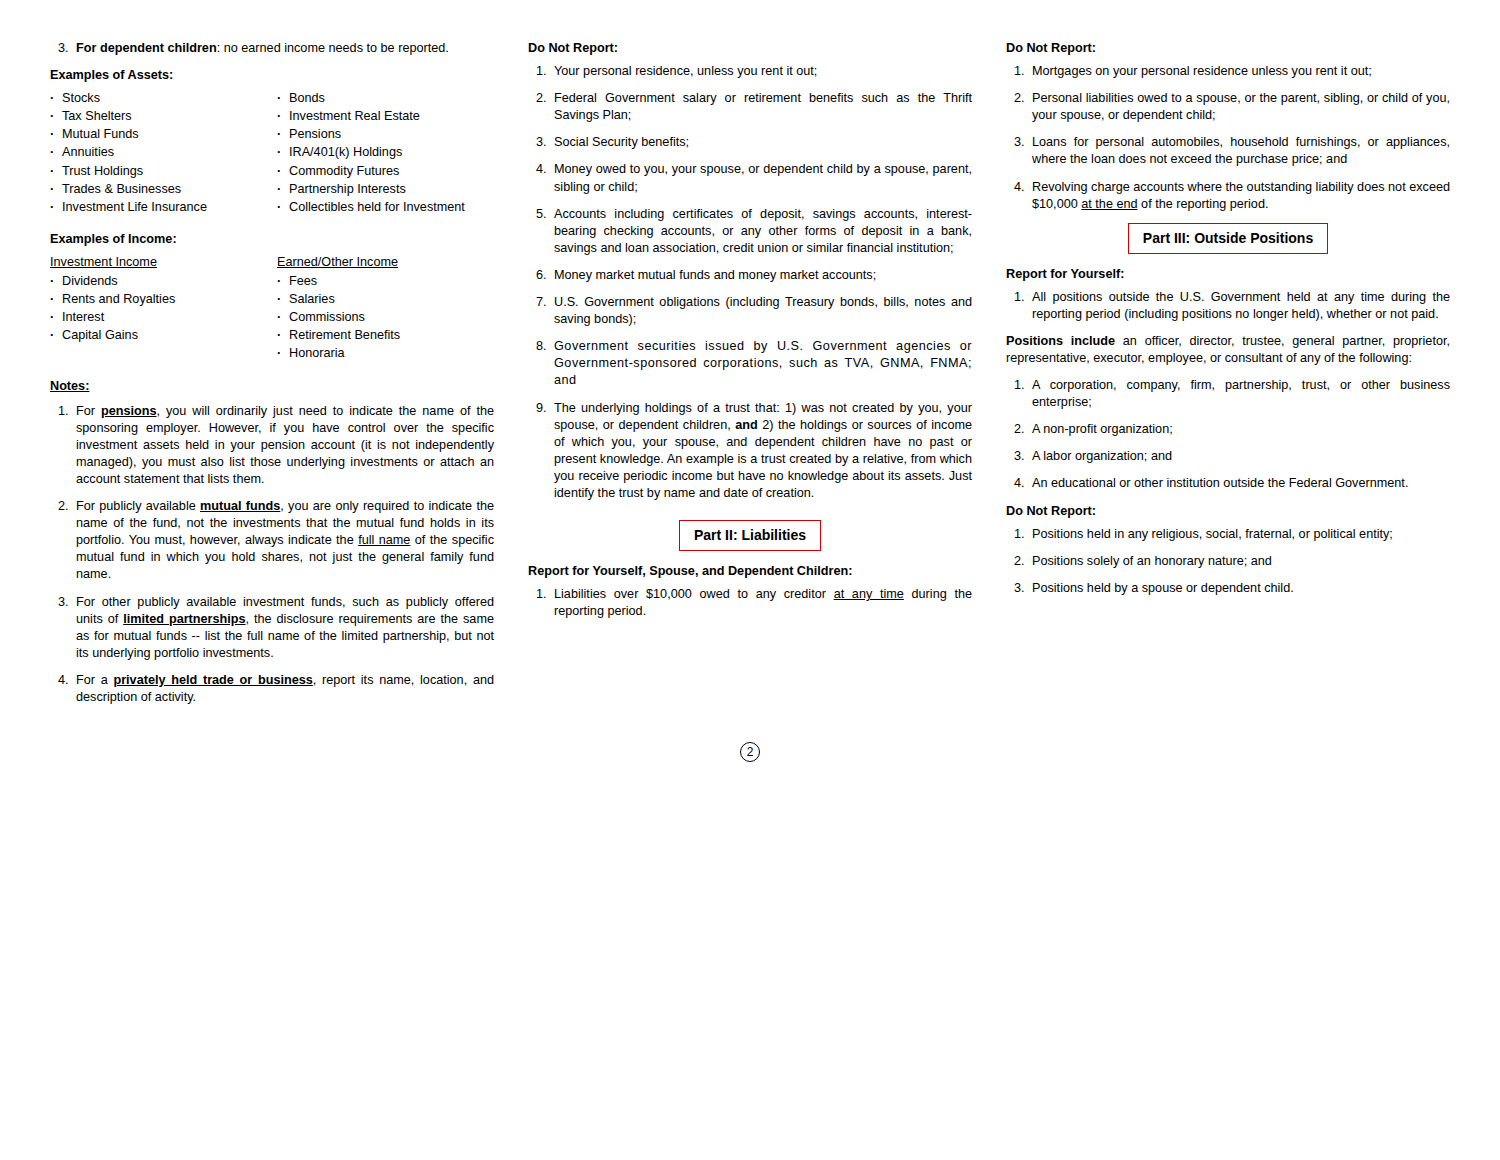For dependent children: no earned income needs to be reported.
Examples of Assets:
Stocks
Tax Shelters
Mutual Funds
Annuities
Trust Holdings
Trades & Businesses
Investment Life Insurance
Bonds
Investment Real Estate
Pensions
IRA/401(k) Holdings
Commodity Futures
Partnership Interests
Collectibles held for Investment
Examples of Income:
Investment Income
Dividends
Rents and Royalties
Interest
Capital Gains
Earned/Other Income
Fees
Salaries
Commissions
Retirement Benefits
Honoraria
Notes:
For pensions, you will ordinarily just need to indicate the name of the sponsoring employer. However, if you have control over the specific investment assets held in your pension account (it is not independently managed), you must also list those underlying investments or attach an account statement that lists them.
For publicly available mutual funds, you are only required to indicate the name of the fund, not the investments that the mutual fund holds in its portfolio. You must, however, always indicate the full name of the specific mutual fund in which you hold shares, not just the general family fund name.
For other publicly available investment funds, such as publicly offered units of limited partnerships, the disclosure requirements are the same as for mutual funds -- list the full name of the limited partnership, but not its underlying portfolio investments.
For a privately held trade or business, report its name, location, and description of activity.
Do Not Report:
Your personal residence, unless you rent it out;
Federal Government salary or retirement benefits such as the Thrift Savings Plan;
Social Security benefits;
Money owed to you, your spouse, or dependent child by a spouse, parent, sibling or child;
Accounts including certificates of deposit, savings accounts, interest-bearing checking accounts, or any other forms of deposit in a bank, savings and loan association, credit union or similar financial institution;
Money market mutual funds and money market accounts;
U.S. Government obligations (including Treasury bonds, bills, notes and saving bonds);
Government securities issued by U.S. Government agencies or Government-sponsored corporations, such as TVA, GNMA, FNMA; and
The underlying holdings of a trust that: 1) was not created by you, your spouse, or dependent children, and 2) the holdings or sources of income of which you, your spouse, and dependent children have no past or present knowledge. An example is a trust created by a relative, from which you receive periodic income but have no knowledge about its assets. Just identify the trust by name and date of creation.
Part II: Liabilities
Report for Yourself, Spouse, and Dependent Children:
Liabilities over $10,000 owed to any creditor at any time during the reporting period.
Do Not Report:
Mortgages on your personal residence unless you rent it out;
Personal liabilities owed to a spouse, or the parent, sibling, or child of you, your spouse, or dependent child;
Loans for personal automobiles, household furnishings, or appliances, where the loan does not exceed the purchase price; and
Revolving charge accounts where the outstanding liability does not exceed $10,000 at the end of the reporting period.
Part III: Outside Positions
Report for Yourself:
All positions outside the U.S. Government held at any time during the reporting period (including positions no longer held), whether or not paid.
Positions include an officer, director, trustee, general partner, proprietor, representative, executor, employee, or consultant of any of the following:
A corporation, company, firm, partnership, trust, or other business enterprise;
A non-profit organization;
A labor organization; and
An educational or other institution outside the Federal Government.
Do Not Report:
Positions held in any religious, social, fraternal, or political entity;
Positions solely of an honorary nature; and
Positions held by a spouse or dependent child.
2